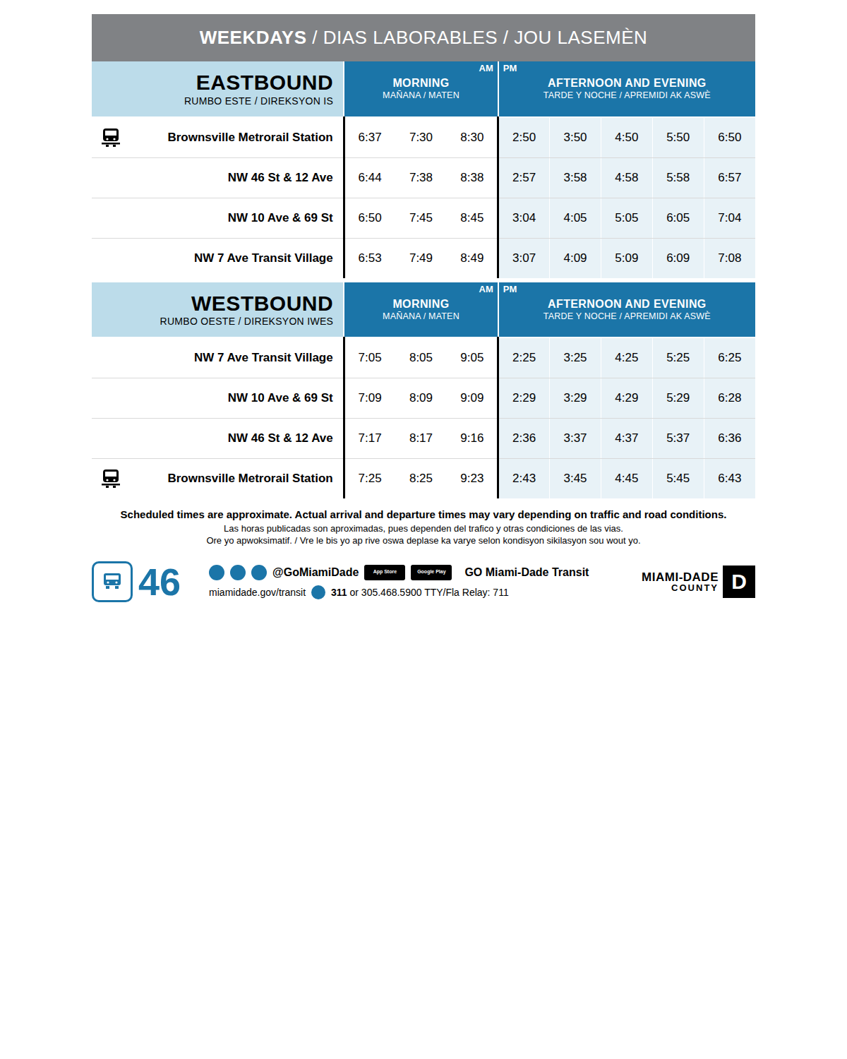WEEKDAYS / DIAS LABORABLES / JOU LASEMÈN
| EASTBOUND RUMBO ESTE / DIREKSYON IS | AM MORNING MAÑANA / MATEN | PM AFTERNOON AND EVENING TARDE Y NOCHE / APREMIDI AK ASWÈ |
| --- | --- | --- |
| Brownsville Metrorail Station | 6:37 | 7:30 | 8:30 | 2:50 | 3:50 | 4:50 | 5:50 | 6:50 |
| NW 46 St & 12 Ave | 6:44 | 7:38 | 8:38 | 2:57 | 3:58 | 4:58 | 5:58 | 6:57 |
| NW 10 Ave & 69 St | 6:50 | 7:45 | 8:45 | 3:04 | 4:05 | 5:05 | 6:05 | 7:04 |
| NW 7 Ave Transit Village | 6:53 | 7:49 | 8:49 | 3:07 | 4:09 | 5:09 | 6:09 | 7:08 |
| WESTBOUND RUMBO OESTE / DIREKSYON IWES | AM MORNING MAÑANA / MATEN | PM AFTERNOON AND EVENING TARDE Y NOCHE / APREMIDI AK ASWÈ |
| NW 7 Ave Transit Village | 7:05 | 8:05 | 9:05 | 2:25 | 3:25 | 4:25 | 5:25 | 6:25 |
| NW 10 Ave & 69 St | 7:09 | 8:09 | 9:09 | 2:29 | 3:29 | 4:29 | 5:29 | 6:28 |
| NW 46 St & 12 Ave | 7:17 | 8:17 | 9:16 | 2:36 | 3:37 | 4:37 | 5:37 | 6:36 |
| Brownsville Metrorail Station | 7:25 | 8:25 | 9:23 | 2:43 | 3:45 | 4:45 | 5:45 | 6:43 |
Scheduled times are approximate. Actual arrival and departure times may vary depending on traffic and road conditions.
Las horas publicadas son aproximadas, pues dependen del trafico y otras condiciones de las vias.
Ore yo apwoksimatif. / Vre le bis yo ap rive oswa deplase ka varye selon kondisyon sikilasyon sou wout yo.
46
@GoMiamiDade App Store Google Play GO Miami-Dade Transit
miamidade.gov/transit 311 or 305.468.5900 TTY/Fla Relay: 711
MIAMI-DADE
COUNTY
D